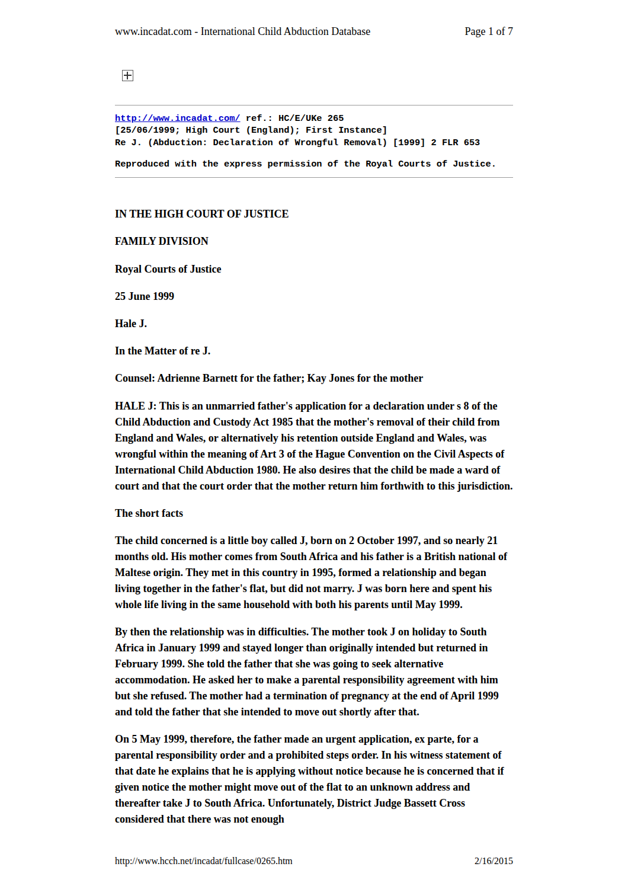www.incadat.com - International Child Abduction Database Page 1 of 7
http://www.incadat.com/ ref.: HC/E/UKe 265
[25/06/1999; High Court (England); First Instance]
Re J. (Abduction: Declaration of Wrongful Removal) [1999] 2 FLR 653 Reproduced with the express permission of the Royal Courts of Justice.
IN THE HIGH COURT OF JUSTICE
FAMILY DIVISION
Royal Courts of Justice
25 June 1999
Hale J.
In the Matter of re J.
Counsel: Adrienne Barnett for the father; Kay Jones for the mother
HALE J: This is an unmarried father's application for a declaration under s 8 of the Child Abduction and Custody Act 1985 that the mother's removal of their child from England and Wales, or alternatively his retention outside England and Wales, was wrongful within the meaning of Art 3 of the Hague Convention on the Civil Aspects of International Child Abduction 1980. He also desires that the child be made a ward of court and that the court order that the mother return him forthwith to this jurisdiction.
The short facts
The child concerned is a little boy called J, born on 2 October 1997, and so nearly 21 months old. His mother comes from South Africa and his father is a British national of Maltese origin. They met in this country in 1995, formed a relationship and began living together in the father's flat, but did not marry. J was born here and spent his whole life living in the same household with both his parents until May 1999.
By then the relationship was in difficulties. The mother took J on holiday to South Africa in January 1999 and stayed longer than originally intended but returned in February 1999. She told the father that she was going to seek alternative accommodation. He asked her to make a parental responsibility agreement with him but she refused. The mother had a termination of pregnancy at the end of April 1999 and told the father that she intended to move out shortly after that.
On 5 May 1999, therefore, the father made an urgent application, ex parte, for a parental responsibility order and a prohibited steps order. In his witness statement of that date he explains that he is applying without notice because he is concerned that if given notice the mother might move out of the flat to an unknown address and thereafter take J to South Africa. Unfortunately, District Judge Bassett Cross considered that there was not enough
http://www.hcch.net/incadat/fullcase/0265.htm 2/16/2015